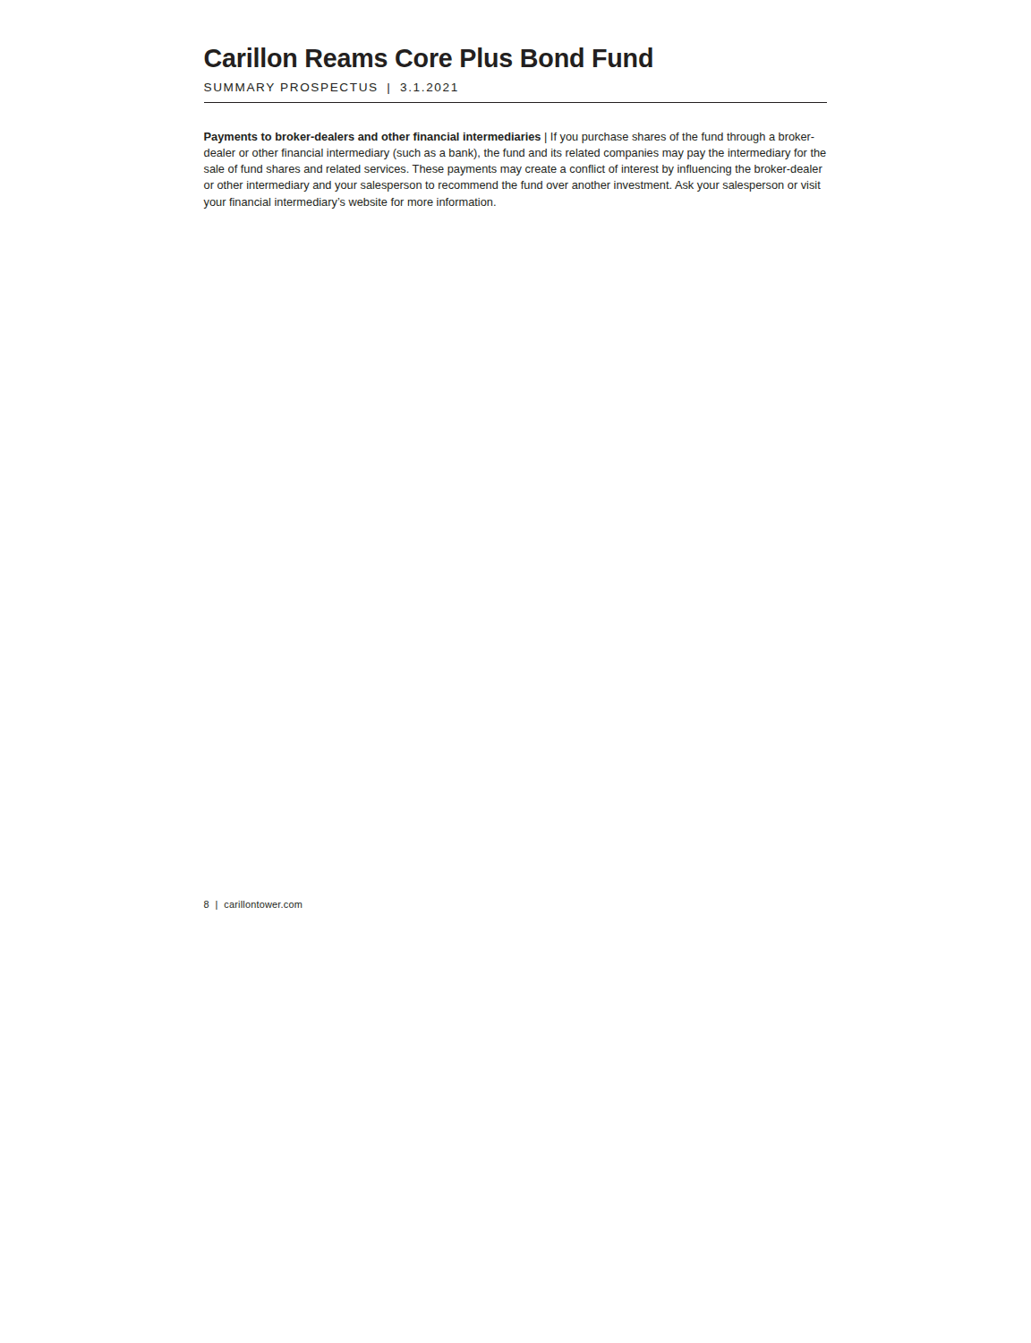Carillon Reams Core Plus Bond Fund
SUMMARY PROSPECTUS|3.1.2021
Payments to broker-dealers and other financial intermediaries | If you purchase shares of the fund through a broker-dealer or other financial intermediary (such as a bank), the fund and its related companies may pay the intermediary for the sale of fund shares and related services. These payments may create a conflict of interest by influencing the broker-dealer or other intermediary and your salesperson to recommend the fund over another investment. Ask your salesperson or visit your financial intermediary’s website for more information.
8|carillontower.com